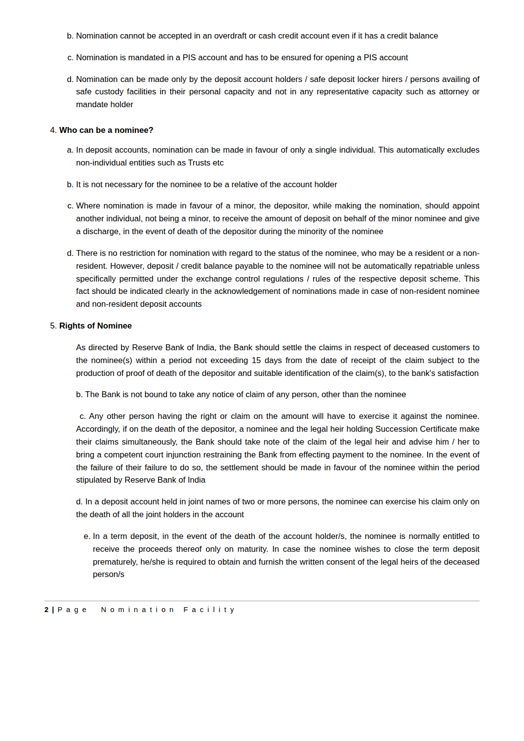Nomination cannot be accepted in an overdraft or cash credit account even if it has a credit balance
Nomination is mandated in a PIS account and has to be ensured for opening a PIS account
Nomination can be made only by the deposit account holders / safe deposit locker hirers / persons availing of safe custody facilities in their personal capacity and not in any representative capacity such as attorney or mandate holder
Who can be a nominee?
In deposit accounts, nomination can be made in favour of only a single individual. This automatically excludes non-individual entities such as Trusts etc
It is not necessary for the nominee to be a relative of the account holder
Where nomination is made in favour of a minor, the depositor, while making the nomination, should appoint another individual, not being a minor, to receive the amount of deposit on behalf of the minor nominee and give a discharge, in the event of death of the depositor during the minority of the nominee
There is no restriction for nomination with regard to the status of the nominee, who may be a resident or a non-resident. However, deposit / credit balance payable to the nominee will not be automatically repatriable unless specifically permitted under the exchange control regulations / rules of the respective deposit scheme. This fact should be indicated clearly in the acknowledgement of nominations made in case of non-resident nominee and non-resident deposit accounts
Rights of Nominee
As directed by Reserve Bank of India, the Bank should settle the claims in respect of deceased customers to the nominee(s) within a period not exceeding 15 days from the date of receipt of the claim subject to the production of proof of death of the depositor and suitable identification of the claim(s), to the bank's satisfaction
b. The Bank is not bound to take any notice of claim of any person, other than the nominee
c. Any other person having the right or claim on the amount will have to exercise it against the nominee. Accordingly, if on the death of the depositor, a nominee and the legal heir holding Succession Certificate make their claims simultaneously, the Bank should take note of the claim of the legal heir and advise him / her to bring a competent court injunction restraining the Bank from effecting payment to the nominee. In the event of the failure of their failure to do so, the settlement should be made in favour of the nominee within the period stipulated by Reserve Bank of India
d. In a deposit account held in joint names of two or more persons, the nominee can exercise his claim only on the death of all the joint holders in the account
In a term deposit, in the event of the death of the account holder/s, the nominee is normally entitled to receive the proceeds thereof only on maturity. In case the nominee wishes to close the term deposit prematurely, he/she is required to obtain and furnish the written consent of the legal heirs of the deceased person/s
2 | P a g e N o m i n a t i o n F a c i l i t y